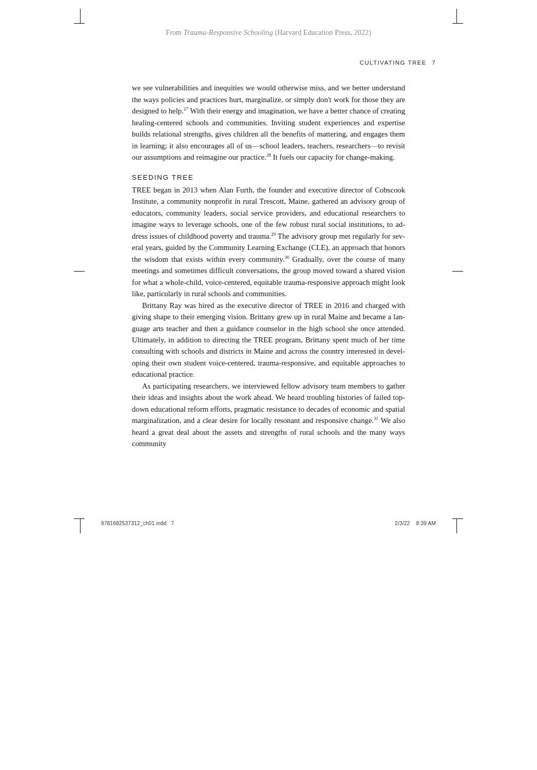From Trauma-Responsive Schooling (Harvard Education Press, 2022)
CULTIVATING TREE7
we see vulnerabilities and inequities we would otherwise miss, and we better understand the ways policies and practices hurt, marginalize, or simply don't work for those they are designed to help.27 With their energy and imagination, we have a better chance of creating healing-centered schools and communities. Inviting student experiences and expertise builds relational strengths, gives children all the benefits of mattering, and engages them in learning; it also encourages all of us—school leaders, teachers, researchers—to revisit our assumptions and reimagine our practice.28 It fuels our capacity for change-making.
SEEDING TREE
TREE began in 2013 when Alan Furth, the founder and executive director of Cobscook Institute, a community nonprofit in rural Trescott, Maine, gathered an advisory group of educators, community leaders, social service providers, and educational researchers to imagine ways to leverage schools, one of the few robust rural social institutions, to address issues of childhood poverty and trauma.29 The advisory group met regularly for several years, guided by the Community Learning Exchange (CLE), an approach that honors the wisdom that exists within every community.30 Gradually, over the course of many meetings and sometimes difficult conversations, the group moved toward a shared vision for what a whole-child, voice-centered, equitable trauma-responsive approach might look like, particularly in rural schools and communities.
Brittany Ray was hired as the executive director of TREE in 2016 and charged with giving shape to their emerging vision. Brittany grew up in rural Maine and became a language arts teacher and then a guidance counselor in the high school she once attended. Ultimately, in addition to directing the TREE program, Brittany spent much of her time consulting with schools and districts in Maine and across the country interested in developing their own student voice-centered, trauma-responsive, and equitable approaches to educational practice.
As participating researchers, we interviewed fellow advisory team members to gather their ideas and insights about the work ahead. We heard troubling histories of failed top-down educational reform efforts, pragmatic resistance to decades of economic and spatial marginalization, and a clear desire for locally resonant and responsive change.31 We also heard a great deal about the assets and strengths of rural schools and the many ways community
9781682537312_ch01.indd 7
2/3/228:39 AM